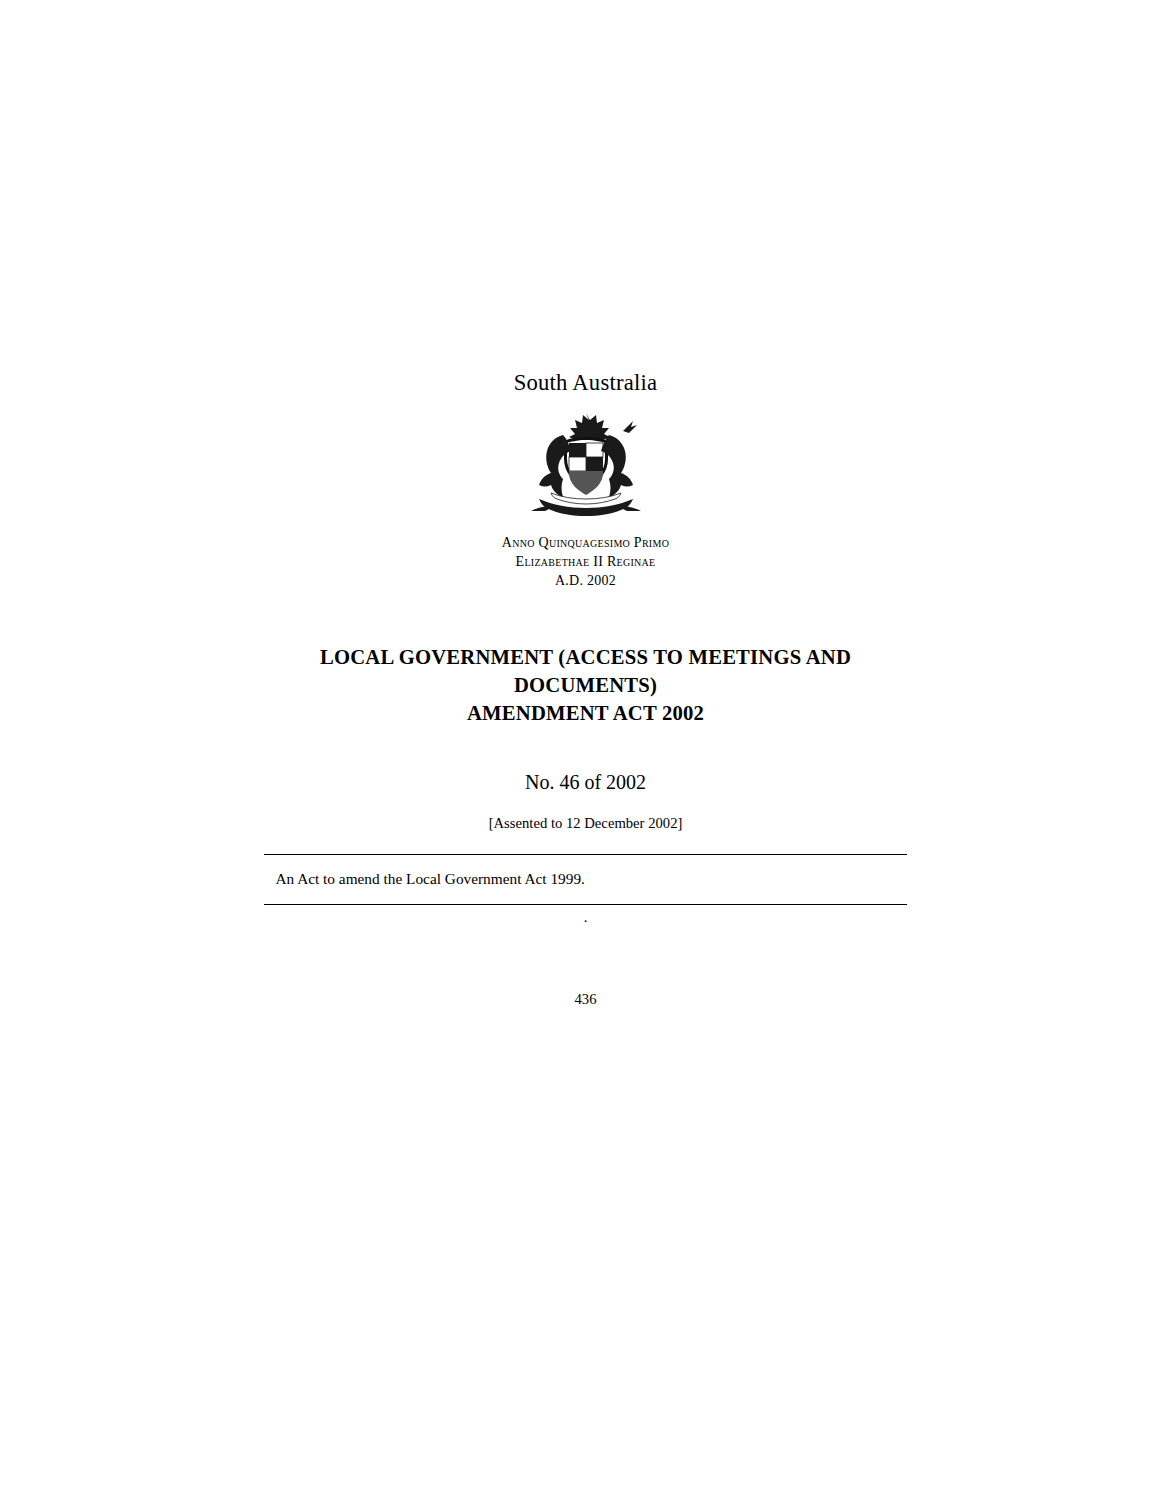South Australia
Anno Quinquagesimo Primo
Elizabethae II Reginae
A.D. 2002
Local Government (Access to Meetings and Documents)
Amendment Act 2002
No. 46 of 2002
[Assented to 12 December 2002]
An Act to amend the Local Government Act 1999.
.
436